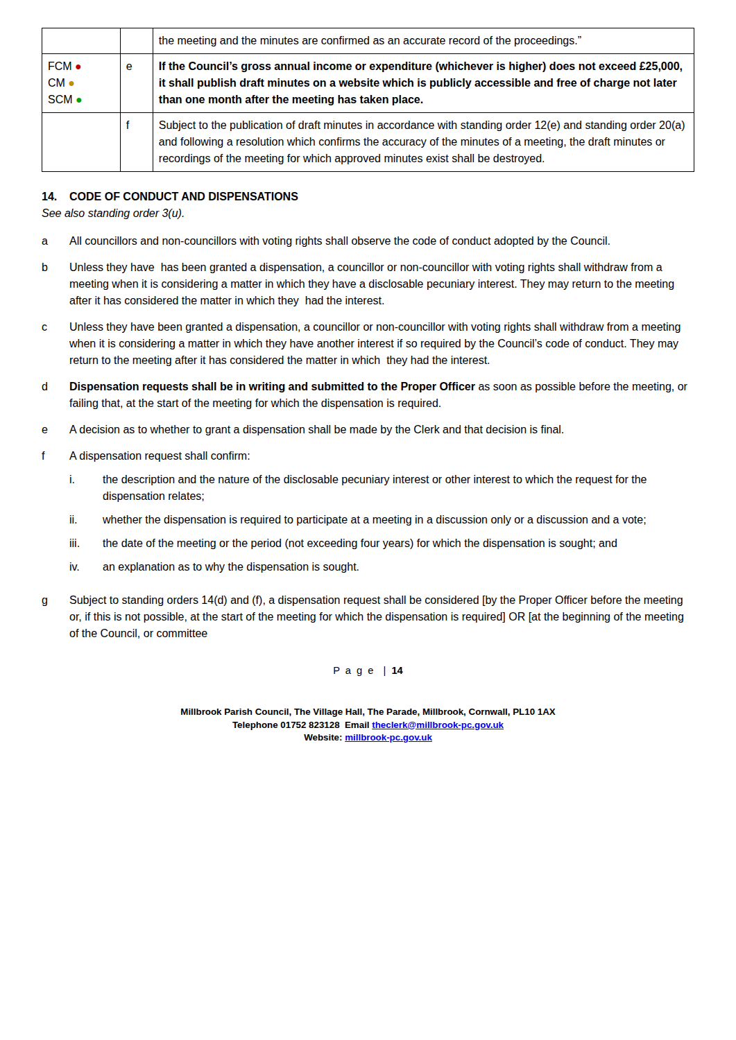| | | the meeting and the minutes are confirmed as an accurate record of the proceedings.” |
| FCM ● CM ● SCM ● | e | If the Council’s gross annual income or expenditure (whichever is higher) does not exceed £25,000, it shall publish draft minutes on a website which is publicly accessible and free of charge not later than one month after the meeting has taken place. |
| | f | Subject to the publication of draft minutes in accordance with standing order 12(e) and standing order 20(a) and following a resolution which confirms the accuracy of the minutes of a meeting, the draft minutes or recordings of the meeting for which approved minutes exist shall be destroyed. |
14. CODE OF CONDUCT AND DISPENSATIONS
See also standing order 3(u).
a
All councillors and non-councillors with voting rights shall observe the code of conduct adopted by the Council.
b
Unless they have has been granted a dispensation, a councillor or non-councillor with voting rights shall withdraw from a meeting when it is considering a matter in which they have a disclosable pecuniary interest. They may return to the meeting after it has considered the matter in which they had the interest.
c
Unless they have been granted a dispensation, a councillor or non-councillor with voting rights shall withdraw from a meeting when it is considering a matter in which they have another interest if so required by the Council’s code of conduct. They may return to the meeting after it has considered the matter in which they had the interest.
d
Dispensation requests shall be in writing and submitted to the Proper Officer as soon as possible before the meeting, or failing that, at the start of the meeting for which the dispensation is required.
e
A decision as to whether to grant a dispensation shall be made by the Clerk and that decision is final.
f
A dispensation request shall confirm:
i. the description and the nature of the disclosable pecuniary interest or other interest to which the request for the dispensation relates;
ii. whether the dispensation is required to participate at a meeting in a discussion only or a discussion and a vote;
iii. the date of the meeting or the period (not exceeding four years) for which the dispensation is sought; and
iv. an explanation as to why the dispensation is sought.
g
Subject to standing orders 14(d) and (f), a dispensation request shall be considered [by the Proper Officer before the meeting or, if this is not possible, at the start of the meeting for which the dispensation is required] OR [at the beginning of the meeting of the Council, or committee
P a g e | 14
Millbrook Parish Council, The Village Hall, The Parade, Millbrook, Cornwall, PL10 1AX
Telephone 01752 823128 Email theclerk@millbrook-pc.gov.uk
Website: millbrook-pc.gov.uk